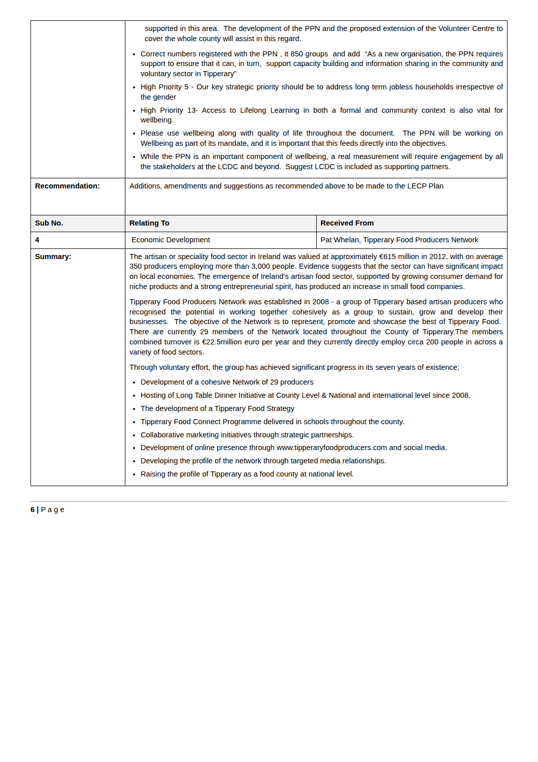| | supported in this area. The development of the PPN and the proposed extension of the Volunteer Centre to cover the whole county will assist in this regard. Correct numbers registered with the PPN , it 850 groups and add “As a new organisation, the PPN requires support to ensure that it can, in turn, support capacity building and information sharing in the community and voluntary sector in Tipperary” High Priority 5 - Our key strategic priority should be to address long term jobless households irrespective of the gender High Priority 13- Access to Lifelong Learning in both a formal and community context is also vital for wellbeing. Please use wellbeing along with quality of life throughout the document. The PPN will be working on Wellbeing as part of its mandate, and it is important that this feeds directly into the objectives. While the PPN is an important component of wellbeing, a real measurement will require engagement by all the stakeholders at the LCDC and beyond. Suggest LCDC is included as supporting partners. |
| Recommendation: | Additions, amendments and suggestions as recommended above to be made to the LECP Plan |
| Sub No. | Relating To | Received From |
| 4 | Economic Development | Pat Whelan, Tipperary Food Producers Network |
| Summary: | The artisan or speciality food sector in Ireland was valued at approximately €615 million in 2012, with on average 350 producers employing more than 3,000 people. Evidence suggests that the sector can have significant impact on local economies. The emergence of Ireland’s artisan food sector, supported by growing consumer demand for niche products and a strong entrepreneurial spirit, has produced an increase in small food companies. Tipperary Food Producers Network was established in 2008 - a group of Tipperary based artisan producers who recognised the potential in working together cohesively as a group to sustain, grow and develop their businesses. The objective of the Network is to represent, promote and showcase the best of Tipperary Food. There are currently 29 members of the Network located throughout the County of Tipperary.The members combined turnover is €22.5million euro per year and they currently directly employ circa 200 people in across a variety of food sectors. Through voluntary effort, the group has achieved significant progress in its seven years of existence; Development of a cohesive Network of 29 producers Hosting of Long Table Dinner Initiative at County Level & National and international level since 2008. The development of a Tipperary Food Strategy Tipperary Food Connect Programme delivered in schools throughout the county. Collaborative marketing initiatives through strategic partnerships. Development of online presence through www.tipperaryfoodproducers.com and social media. Developing the profile of the network through targeted media relationships. Raising the profile of Tipperary as a food county at national level. |
6 | P a g e